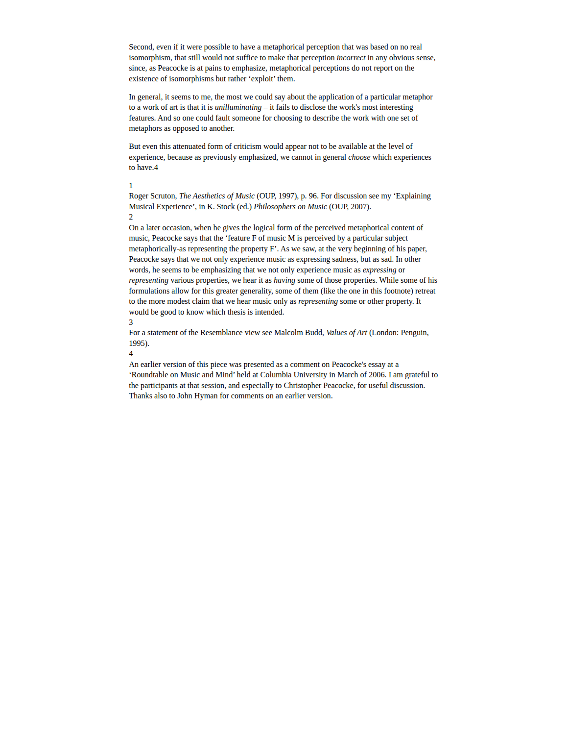Second, even if it were possible to have a metaphorical perception that was based on no real isomorphism, that still would not suffice to make that perception incorrect in any obvious sense, since, as Peacocke is at pains to emphasize, metaphorical perceptions do not report on the existence of isomorphisms but rather ‘exploit’ them.
In general, it seems to me, the most we could say about the application of a particular metaphor to a work of art is that it is unilluminating – it fails to disclose the work's most interesting features. And so one could fault someone for choosing to describe the work with one set of metaphors as opposed to another.
But even this attenuated form of criticism would appear not to be available at the level of experience, because as previously emphasized, we cannot in general choose which experiences to have.4
1
Roger Scruton, The Aesthetics of Music (OUP, 1997), p. 96. For discussion see my ‘Explaining Musical Experience’, in K. Stock (ed.) Philosophers on Music (OUP, 2007).
2
On a later occasion, when he gives the logical form of the perceived metaphorical content of music, Peacocke says that the ‘feature F of music M is perceived by a particular subject metaphorically-as representing the property F’. As we saw, at the very beginning of his paper, Peacocke says that we not only experience music as expressing sadness, but as sad. In other words, he seems to be emphasizing that we not only experience music as expressing or representing various properties, we hear it as having some of those properties. While some of his formulations allow for this greater generality, some of them (like the one in this footnote) retreat to the more modest claim that we hear music only as representing some or other property. It would be good to know which thesis is intended.
3
For a statement of the Resemblance view see Malcolm Budd, Values of Art (London: Penguin, 1995).
4
An earlier version of this piece was presented as a comment on Peacocke's essay at a ‘Roundtable on Music and Mind’ held at Columbia University in March of 2006. I am grateful to the participants at that session, and especially to Christopher Peacocke, for useful discussion. Thanks also to John Hyman for comments on an earlier version.